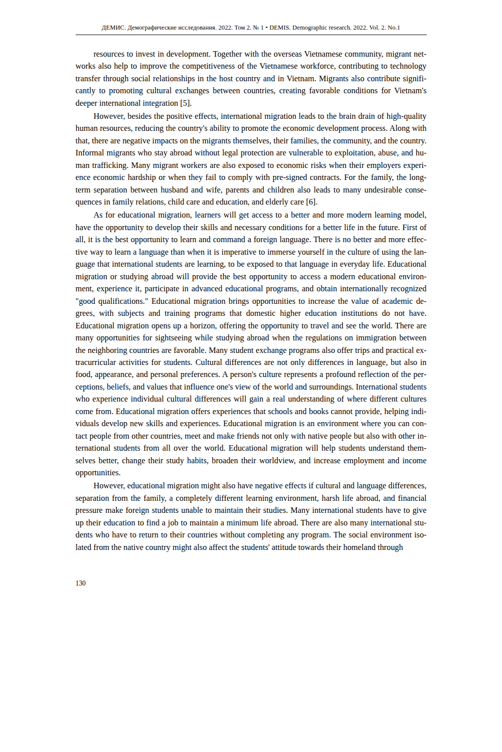ДЕМИС. Демографические исследования. 2022. Том 2. № 1 • DEMIS. Demographic research. 2022. Vol. 2. No.1
resources to invest in development. Together with the overseas Vietnamese community, migrant networks also help to improve the competitiveness of the Vietnamese workforce, contributing to technology transfer through social relationships in the host country and in Vietnam. Migrants also contribute significantly to promoting cultural exchanges between countries, creating favorable conditions for Vietnam's deeper international integration [5].
However, besides the positive effects, international migration leads to the brain drain of high-quality human resources, reducing the country's ability to promote the economic development process. Along with that, there are negative impacts on the migrants themselves, their families, the community, and the country. Informal migrants who stay abroad without legal protection are vulnerable to exploitation, abuse, and human trafficking. Many migrant workers are also exposed to economic risks when their employers experience economic hardship or when they fail to comply with pre-signed contracts. For the family, the long-term separation between husband and wife, parents and children also leads to many undesirable consequences in family relations, child care and education, and elderly care [6].
As for educational migration, learners will get access to a better and more modern learning model, have the opportunity to develop their skills and necessary conditions for a better life in the future. First of all, it is the best opportunity to learn and command a foreign language. There is no better and more effective way to learn a language than when it is imperative to immerse yourself in the culture of using the language that international students are learning, to be exposed to that language in everyday life. Educational migration or studying abroad will provide the best opportunity to access a modern educational environment, experience it, participate in advanced educational programs, and obtain internationally recognized "good qualifications." Educational migration brings opportunities to increase the value of academic degrees, with subjects and training programs that domestic higher education institutions do not have. Educational migration opens up a horizon, offering the opportunity to travel and see the world. There are many opportunities for sightseeing while studying abroad when the regulations on immigration between the neighboring countries are favorable. Many student exchange programs also offer trips and practical extracurricular activities for students. Cultural differences are not only differences in language, but also in food, appearance, and personal preferences. A person's culture represents a profound reflection of the perceptions, beliefs, and values that influence one's view of the world and surroundings. International students who experience individual cultural differences will gain a real understanding of where different cultures come from. Educational migration offers experiences that schools and books cannot provide, helping individuals develop new skills and experiences. Educational migration is an environment where you can contact people from other countries, meet and make friends not only with native people but also with other international students from all over the world. Educational migration will help students understand themselves better, change their study habits, broaden their worldview, and increase employment and income opportunities.
However, educational migration might also have negative effects if cultural and language differences, separation from the family, a completely different learning environment, harsh life abroad, and financial pressure make foreign students unable to maintain their studies. Many international students have to give up their education to find a job to maintain a minimum life abroad. There are also many international students who have to return to their countries without completing any program. The social environment isolated from the native country might also affect the students' attitude towards their homeland through
130